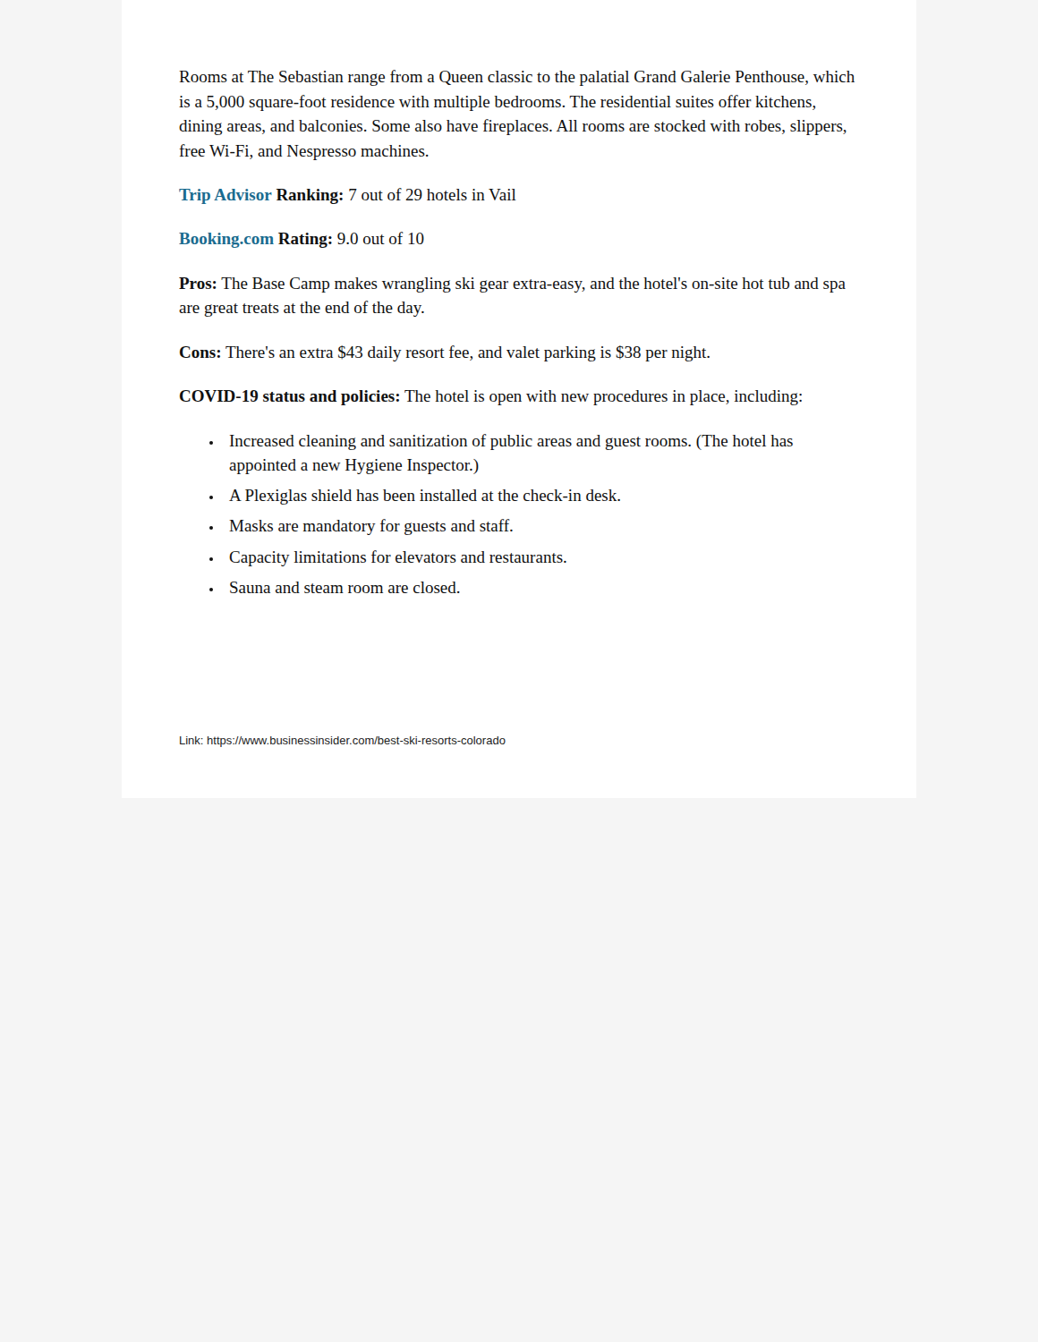Rooms at The Sebastian range from a Queen classic to the palatial Grand Galerie Penthouse, which is a 5,000 square-foot residence with multiple bedrooms. The residential suites offer kitchens, dining areas, and balconies. Some also have fireplaces. All rooms are stocked with robes, slippers, free Wi-Fi, and Nespresso machines.
Trip Advisor Ranking: 7 out of 29 hotels in Vail
Booking.com Rating: 9.0 out of 10
Pros: The Base Camp makes wrangling ski gear extra-easy, and the hotel's on-site hot tub and spa are great treats at the end of the day.
Cons: There's an extra $43 daily resort fee, and valet parking is $38 per night.
COVID-19 status and policies: The hotel is open with new procedures in place, including:
Increased cleaning and sanitization of public areas and guest rooms. (The hotel has appointed a new Hygiene Inspector.)
A Plexiglas shield has been installed at the check-in desk.
Masks are mandatory for guests and staff.
Capacity limitations for elevators and restaurants.
Sauna and steam room are closed.
Link: https://www.businessinsider.com/best-ski-resorts-colorado